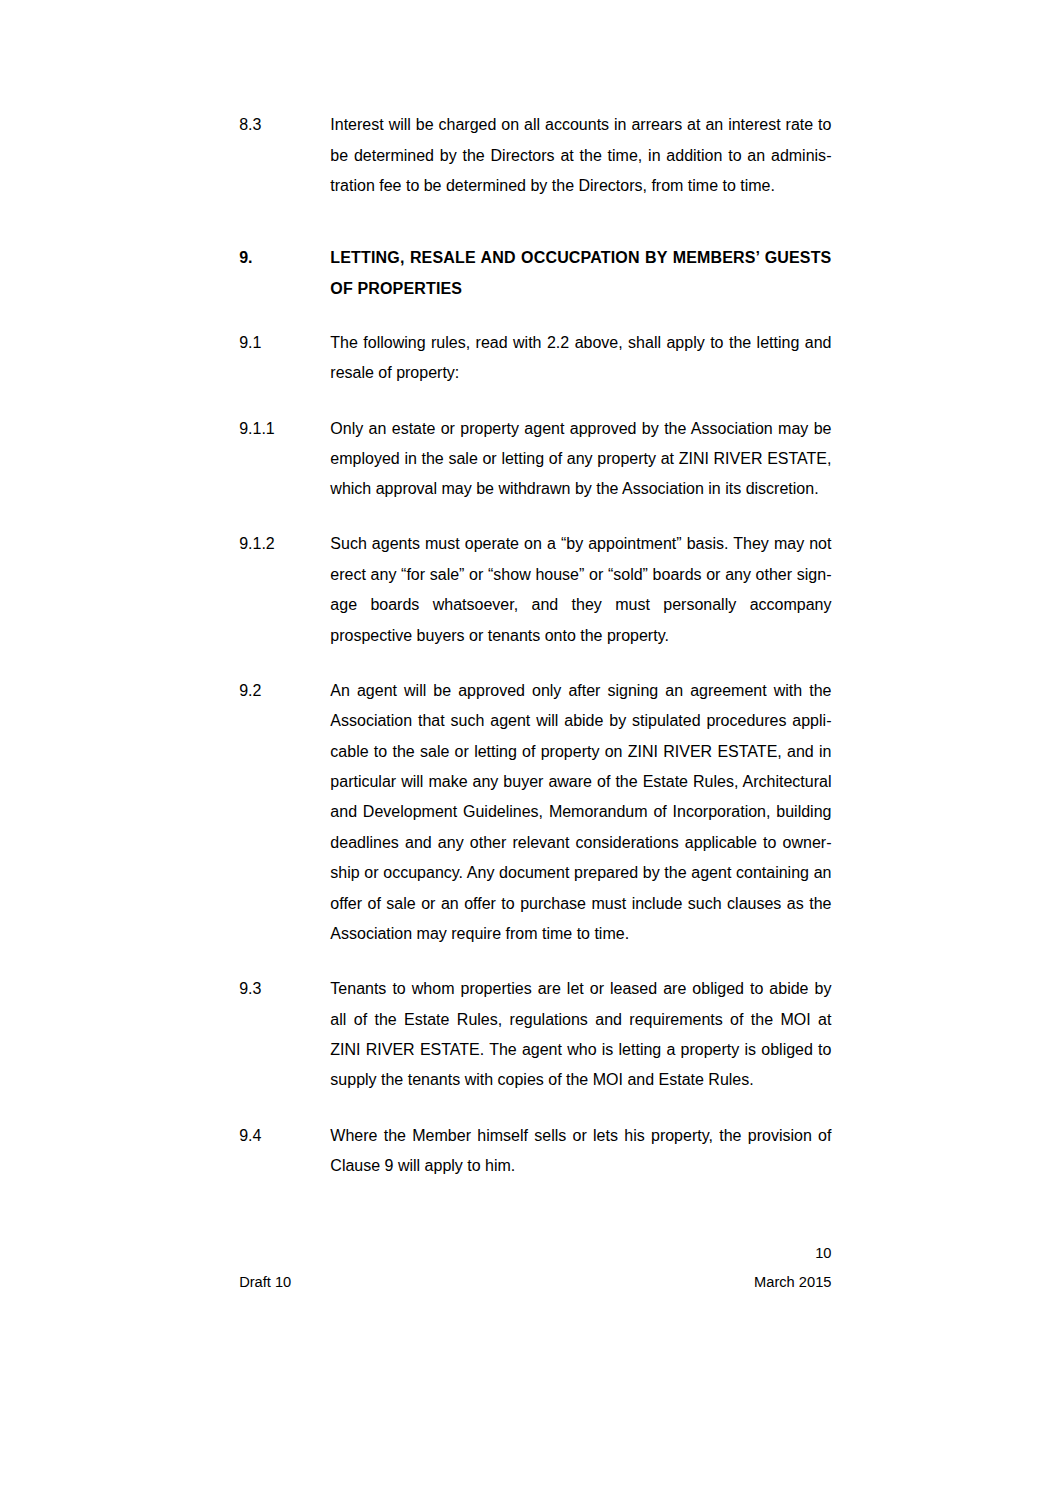8.3
Interest will be charged on all accounts in arrears at an interest rate to be determined by the Directors at the time, in addition to an administration fee to be determined by the Directors, from time to time.
9.
LETTING, RESALE AND OCCUCPATION BY MEMBERS’ GUESTS OF PROPERTIES
9.1
The following rules, read with 2.2 above, shall apply to the letting and resale of property:
9.1.1
Only an estate or property agent approved by the Association may be employed in the sale or letting of any property at ZINI RIVER ESTATE, which approval may be withdrawn by the Association in its discretion.
9.1.2
Such agents must operate on a “by appointment” basis. They may not erect any “for sale” or “show house” or “sold” boards or any other signage boards whatsoever, and they must personally accompany prospective buyers or tenants onto the property.
9.2
An agent will be approved only after signing an agreement with the Association that such agent will abide by stipulated procedures applicable to the sale or letting of property on ZINI RIVER ESTATE, and in particular will make any buyer aware of the Estate Rules, Architectural and Development Guidelines, Memorandum of Incorporation, building deadlines and any other relevant considerations applicable to ownership or occupancy. Any document prepared by the agent containing an offer of sale or an offer to purchase must include such clauses as the Association may require from time to time.
9.3
Tenants to whom properties are let or leased are obliged to abide by all of the Estate Rules, regulations and requirements of the MOI at ZINI RIVER ESTATE. The agent who is letting a property is obliged to supply the tenants with copies of the MOI and Estate Rules.
9.4
Where the Member himself sells or lets his property, the provision of Clause 9 will apply to him.
10
Draft 10
March 2015